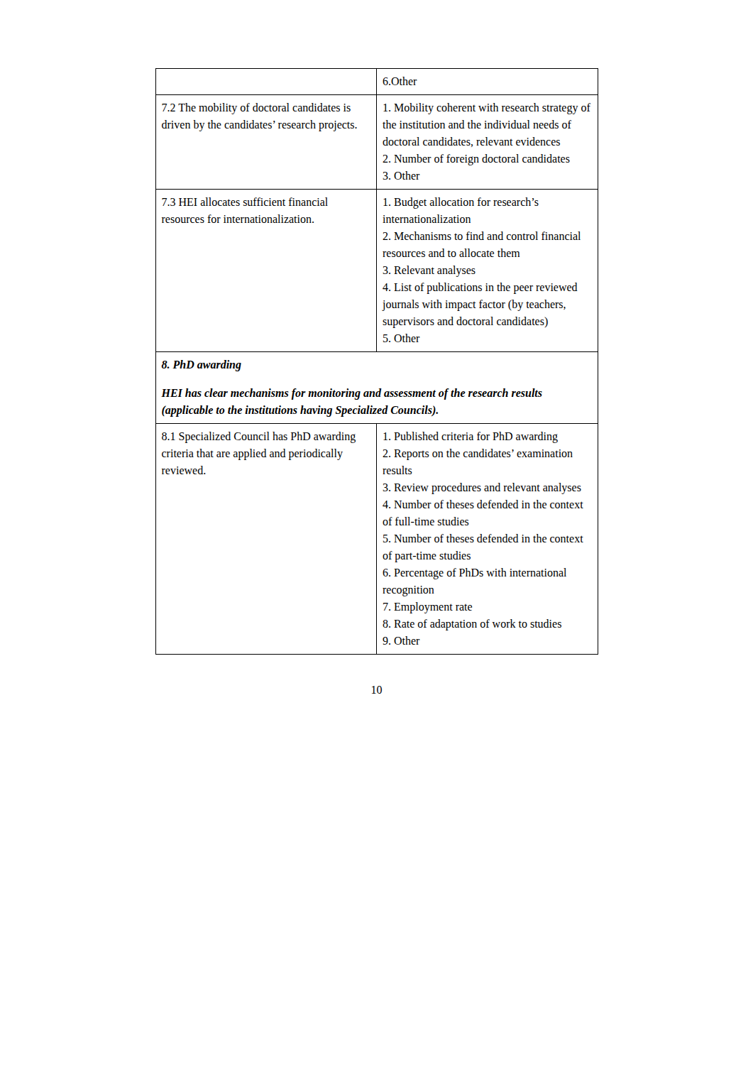| | 6.Other |
| 7.2 The mobility of doctoral candidates is driven by the candidates’ research projects. | 1. Mobility coherent with research strategy of the institution and the individual needs of doctoral candidates, relevant evidences 2. Number of foreign doctoral candidates 3. Other |
| 7.3 HEI allocates sufficient financial resources for internationalization. | 1. Budget allocation for research’s internationalization 2. Mechanisms to find and control financial resources and to allocate them 3. Relevant analyses 4. List of publications in the peer reviewed journals with impact factor (by teachers, supervisors and doctoral candidates) 5. Other |
| 8. PhD awarding HEI has clear mechanisms for monitoring and assessment of the research results (applicable to the institutions having Specialized Councils). |
| 8.1 Specialized Council has PhD awarding criteria that are applied and periodically reviewed. | 1. Published criteria for PhD awarding 2. Reports on the candidates’ examination results 3. Review procedures and relevant analyses 4. Number of theses defended in the context of full-time studies 5. Number of theses defended in the context of part-time studies 6. Percentage of PhDs with international recognition 7. Employment rate 8. Rate of adaptation of work to studies 9. Other |
10